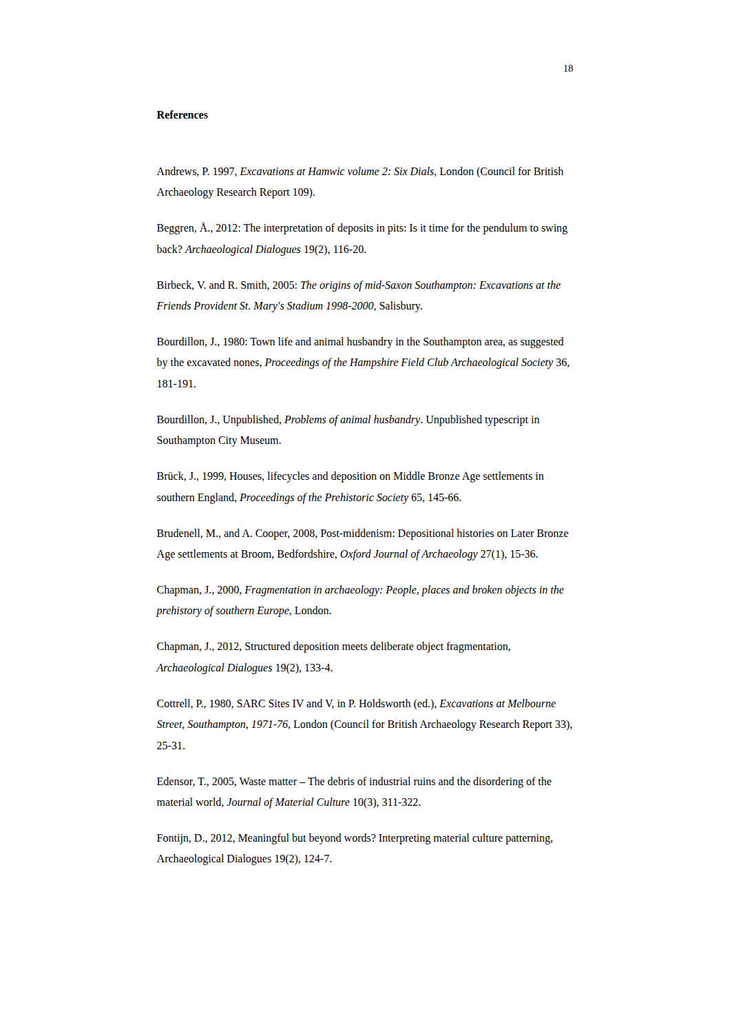18
References
Andrews, P. 1997, Excavations at Hamwic volume 2: Six Dials, London (Council for British Archaeology Research Report 109).
Beggren, Å., 2012: The interpretation of deposits in pits: Is it time for the pendulum to swing back? Archaeological Dialogues 19(2), 116-20.
Birbeck, V. and R. Smith, 2005: The origins of mid-Saxon Southampton: Excavations at the Friends Provident St. Mary's Stadium 1998-2000, Salisbury.
Bourdillon, J., 1980: Town life and animal husbandry in the Southampton area, as suggested by the excavated nones, Proceedings of the Hampshire Field Club Archaeological Society 36, 181-191.
Bourdillon, J., Unpublished, Problems of animal husbandry. Unpublished typescript in Southampton City Museum.
Brück, J., 1999, Houses, lifecycles and deposition on Middle Bronze Age settlements in southern England, Proceedings of the Prehistoric Society 65, 145-66.
Brudenell, M., and A. Cooper, 2008, Post-middenism: Depositional histories on Later Bronze Age settlements at Broom, Bedfordshire, Oxford Journal of Archaeology 27(1), 15-36.
Chapman, J., 2000, Fragmentation in archaeology: People, places and broken objects in the prehistory of southern Europe, London.
Chapman, J., 2012, Structured deposition meets deliberate object fragmentation, Archaeological Dialogues 19(2), 133-4.
Cottrell, P., 1980, SARC Sites IV and V, in P. Holdsworth (ed.), Excavations at Melbourne Street, Southampton, 1971-76, London (Council for British Archaeology Research Report 33), 25-31.
Edensor, T., 2005, Waste matter – The debris of industrial ruins and the disordering of the material world, Journal of Material Culture 10(3), 311-322.
Fontijn, D., 2012, Meaningful but beyond words? Interpreting material culture patterning, Archaeological Dialogues 19(2), 124-7.